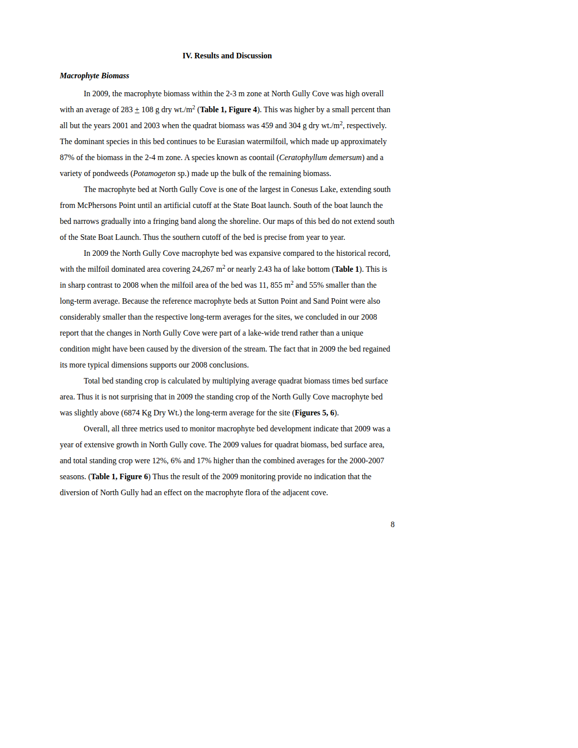IV. Results and Discussion
Macrophyte Biomass
In 2009, the macrophyte biomass within the 2-3 m zone at North Gully Cove was high overall with an average of 283 + 108 g dry wt./m2 (Table 1, Figure 4). This was higher by a small percent than all but the years 2001 and 2003 when the quadrat biomass was 459 and 304 g dry wt./m2, respectively. The dominant species in this bed continues to be Eurasian watermilfoil, which made up approximately 87% of the biomass in the 2-4 m zone. A species known as coontail (Ceratophyllum demersum) and a variety of pondweeds (Potamogeton sp.) made up the bulk of the remaining biomass.
The macrophyte bed at North Gully Cove is one of the largest in Conesus Lake, extending south from McPhersons Point until an artificial cutoff at the State Boat launch. South of the boat launch the bed narrows gradually into a fringing band along the shoreline. Our maps of this bed do not extend south of the State Boat Launch. Thus the southern cutoff of the bed is precise from year to year.
In 2009 the North Gully Cove macrophyte bed was expansive compared to the historical record, with the milfoil dominated area covering 24,267 m2 or nearly 2.43 ha of lake bottom (Table 1). This is in sharp contrast to 2008 when the milfoil area of the bed was 11, 855 m2 and 55% smaller than the long-term average. Because the reference macrophyte beds at Sutton Point and Sand Point were also considerably smaller than the respective long-term averages for the sites, we concluded in our 2008 report that the changes in North Gully Cove were part of a lake-wide trend rather than a unique condition might have been caused by the diversion of the stream. The fact that in 2009 the bed regained its more typical dimensions supports our 2008 conclusions.
Total bed standing crop is calculated by multiplying average quadrat biomass times bed surface area. Thus it is not surprising that in 2009 the standing crop of the North Gully Cove macrophyte bed was slightly above (6874 Kg Dry Wt.) the long-term average for the site (Figures 5, 6).
Overall, all three metrics used to monitor macrophyte bed development indicate that 2009 was a year of extensive growth in North Gully cove. The 2009 values for quadrat biomass, bed surface area, and total standing crop were 12%, 6% and 17% higher than the combined averages for the 2000-2007 seasons. (Table 1, Figure 6) Thus the result of the 2009 monitoring provide no indication that the diversion of North Gully had an effect on the macrophyte flora of the adjacent cove.
8